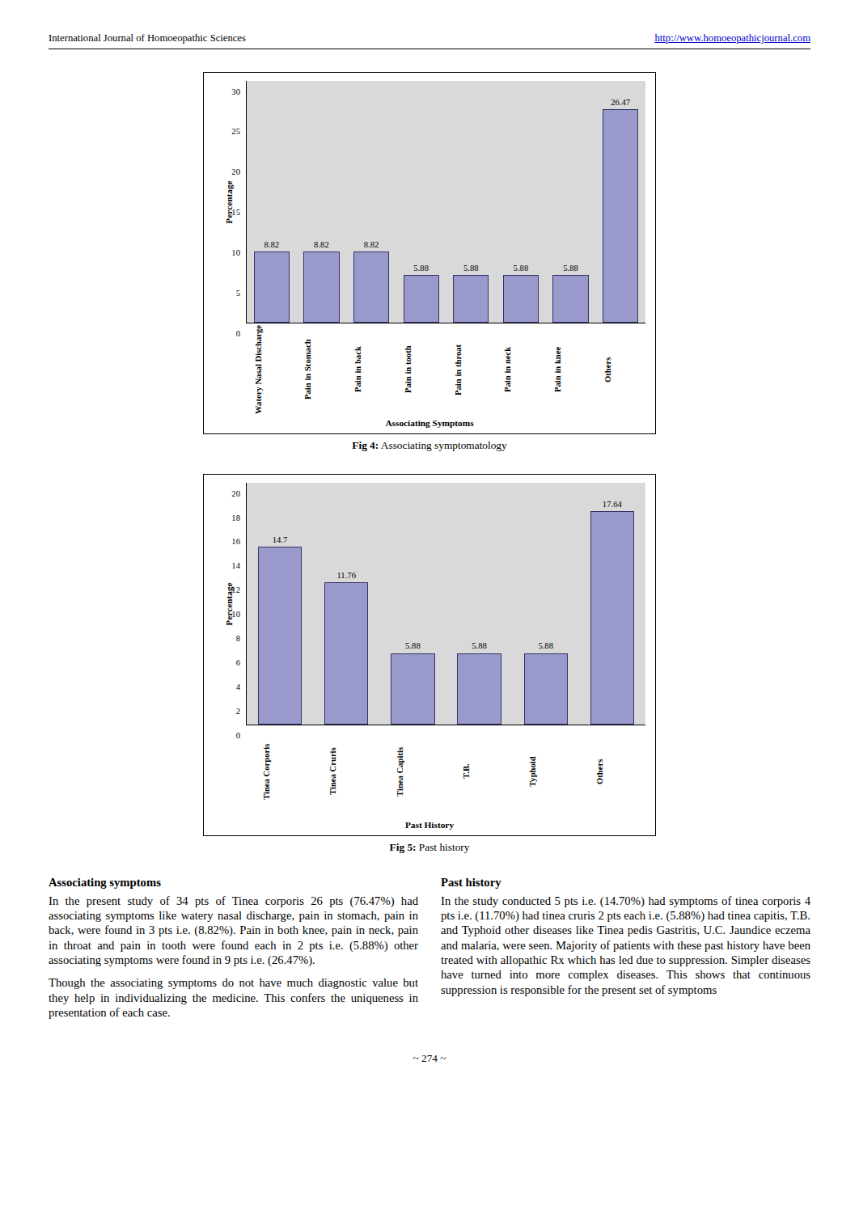International Journal of Homoeopathic Sciences http://www.homoeopathicjournal.com
Percentage
30 25 20 15 10 5 0
8.82
8.82
8.82
5.88
5.88
5.88
5.88
26.47
Watery Nasal Discharge
Pain in Stomach
Pain in back
Pain in tooth
Pain in throat
Pain in neck
Pain in knee
Others
Associating Symptoms
Fig 4: Associating symptomatology
Percentage
20 18 16 14 12 10 8 6 4 2 0
14.7
11.76
5.88
5.88
5.88
17.64
Tinea Corporis
Tinea Cruris
Tinea Capitis
T.B.
Typhoid
Others
Past History
Fig 5: Past history
Associating symptoms
In the present study of 34 pts of Tinea corporis 26 pts (76.47%) had associating symptoms like watery nasal discharge, pain in stomach, pain in back, were found in 3 pts i.e. (8.82%). Pain in both knee, pain in neck, pain in throat and pain in tooth were found each in 2 pts i.e. (5.88%) other associating symptoms were found in 9 pts i.e. (26.47%).
Though the associating symptoms do not have much diagnostic value but they help in individualizing the medicine. This confers the uniqueness in presentation of each case.
Past history
In the study conducted 5 pts i.e. (14.70%) had symptoms of tinea corporis 4 pts i.e. (11.70%) had tinea cruris 2 pts each i.e. (5.88%) had tinea capitis, T.B. and Typhoid other diseases like Tinea pedis Gastritis, U.C. Jaundice eczema and malaria, were seen. Majority of patients with these past history have been treated with allopathic Rx which has led due to suppression. Simpler diseases have turned into more complex diseases. This shows that continuous suppression is responsible for the present set of symptoms
~ 274 ~